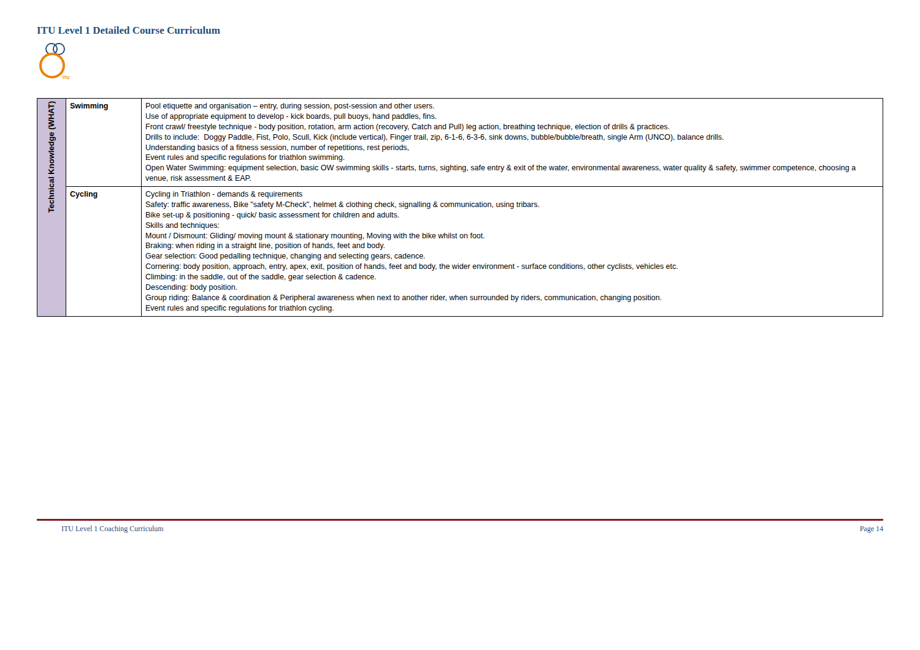ITU Level 1 Detailed Course Curriculum
ITU
| Technical Knowledge (WHAT) | Swimming | Pool etiquette and organisation – entry, during session, post-session and other users. Use of appropriate equipment to develop - kick boards, pull buoys, hand paddles, fins. Front crawl/ freestyle technique - body position, rotation, arm action (recovery, Catch and Pull) leg action, breathing technique, election of drills & practices. Drills to include: Doggy Paddle, Fist, Polo, Scull, Kick (include vertical), Finger trail, zip, 6-1-6, 6-3-6, sink downs, bubble/bubble/breath, single Arm (UNCO), balance drills. Understanding basics of a fitness session, number of repetitions, rest periods, Event rules and specific regulations for triathlon swimming. Open Water Swimming: equipment selection, basic OW swimming skills - starts, turns, sighting, safe entry & exit of the water, environmental awareness, water quality & safety, swimmer competence, choosing a venue, risk assessment & EAP. |
| Cycling | Cycling in Triathlon - demands & requirements Safety: traffic awareness, Bike "safety M-Check", helmet & clothing check, signalling & communication, using tribars. Bike set-up & positioning - quick/ basic assessment for children and adults. Skills and techniques: Mount / Dismount: Gliding/ moving mount & stationary mounting, Moving with the bike whilst on foot. Braking: when riding in a straight line, position of hands, feet and body. Gear selection: Good pedalling technique, changing and selecting gears, cadence. Cornering: body position, approach, entry, apex, exit, position of hands, feet and body, the wider environment - surface conditions, other cyclists, vehicles etc. Climbing: in the saddle, out of the saddle, gear selection & cadence. Descending: body position. Group riding: Balance & coordination & Peripheral awareness when next to another rider, when surrounded by riders, communication, changing position. Event rules and specific regulations for triathlon cycling. |
ITU Level 1 Coaching Curriculum
Page 14